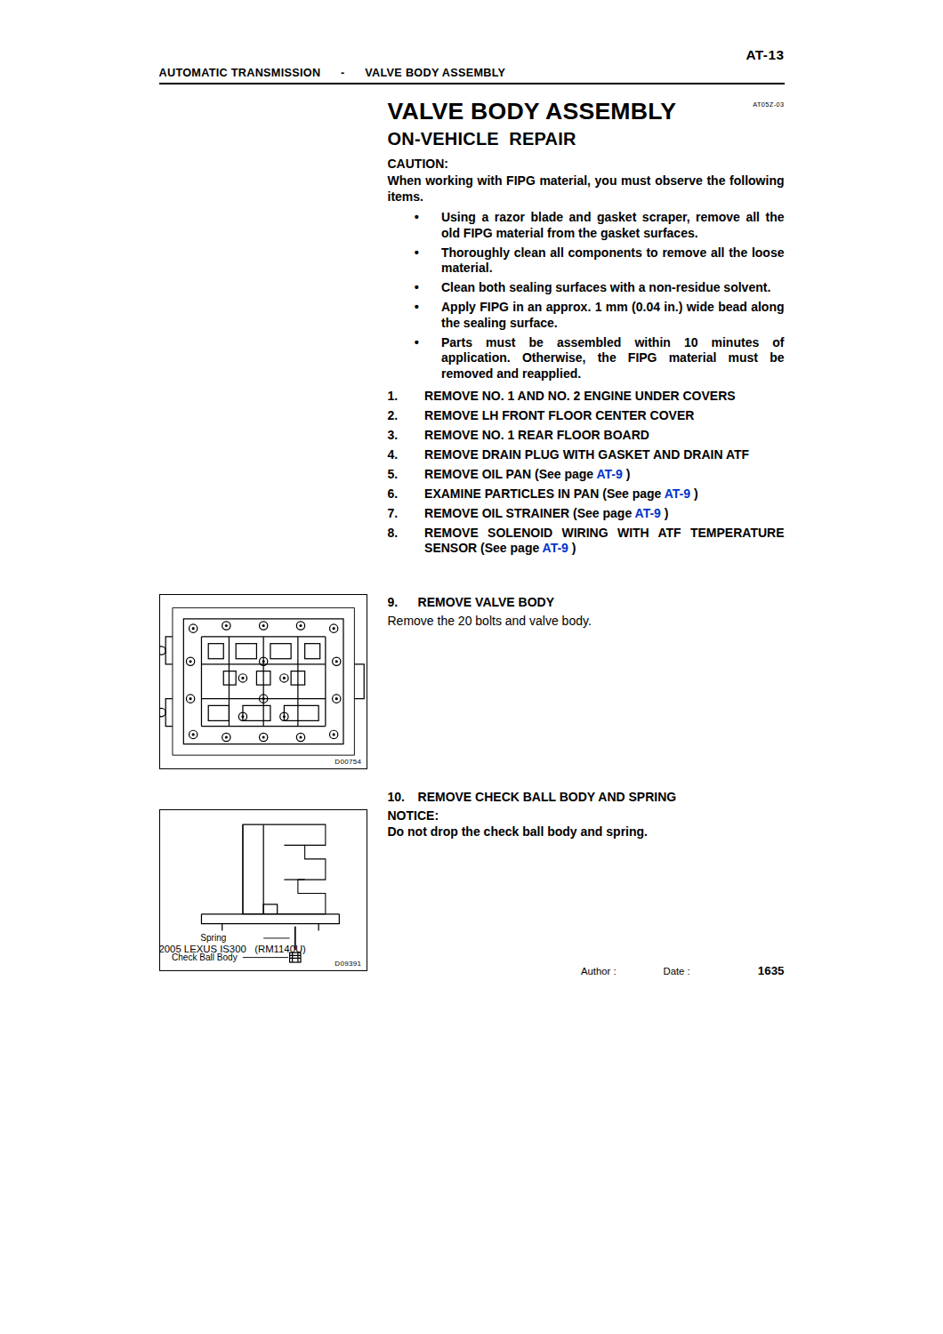AT-13
AUTOMATIC TRANSMISSION - VALVE BODY ASSEMBLY
AT05Z-03
VALVE BODY ASSEMBLY
ON-VEHICLE REPAIR
CAUTION:
When working with FIPG material, you must observe the following items.
Using a razor blade and gasket scraper, remove all the old FIPG material from the gasket surfaces.
Thoroughly clean all components to remove all the loose material.
Clean both sealing surfaces with a non-residue solvent.
Apply FIPG in an approx. 1 mm (0.04 in.) wide bead along the sealing surface.
Parts must be assembled within 10 minutes of application. Otherwise, the FIPG material must be removed and reapplied.
REMOVE NO. 1 AND NO. 2 ENGINE UNDER COVERS
REMOVE LH FRONT FLOOR CENTER COVER
REMOVE NO. 1 REAR FLOOR BOARD
REMOVE DRAIN PLUG WITH GASKET AND DRAIN ATF
REMOVE OIL PAN (See page AT-9 )
EXAMINE PARTICLES IN PAN (See page AT-9 )
REMOVE OIL STRAINER (See page AT-9 )
REMOVE SOLENOID WIRING WITH ATF TEMPERATURE SENSOR (See page AT-9 )
D00754
9. REMOVE VALVE BODY
Remove the 20 bolts and valve body.
Spring Check Ball Body
D09391
10. REMOVE CHECK BALL BODY AND SPRING
NOTICE:
Do not drop the check ball body and spring.
2005 LEXUS IS300 (RM1140U)
Author : Date : 1635